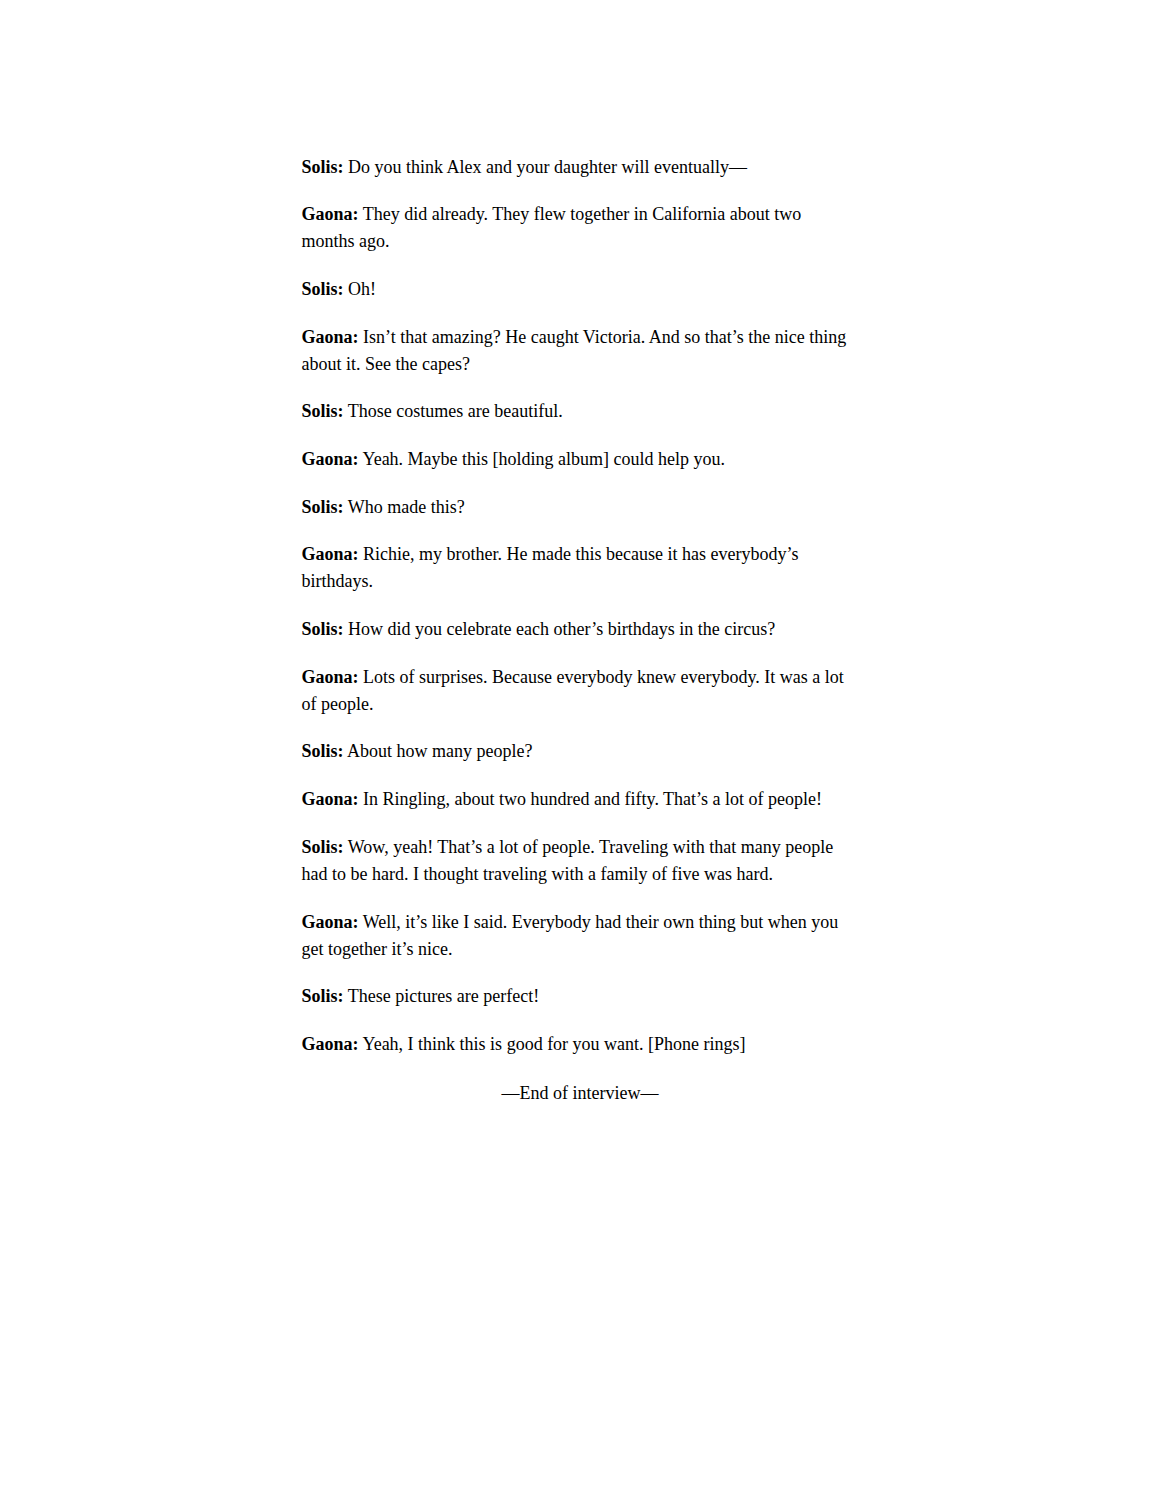Solis: Do you think Alex and your daughter will eventually—
Gaona: They did already. They flew together in California about two months ago.
Solis: Oh!
Gaona: Isn’t that amazing? He caught Victoria. And so that’s the nice thing about it. See the capes?
Solis: Those costumes are beautiful.
Gaona: Yeah. Maybe this [holding album] could help you.
Solis: Who made this?
Gaona: Richie, my brother. He made this because it has everybody’s birthdays.
Solis: How did you celebrate each other’s birthdays in the circus?
Gaona: Lots of surprises. Because everybody knew everybody. It was a lot of people.
Solis: About how many people?
Gaona: In Ringling, about two hundred and fifty. That’s a lot of people!
Solis: Wow, yeah! That’s a lot of people. Traveling with that many people had to be hard. I thought traveling with a family of five was hard.
Gaona: Well, it’s like I said. Everybody had their own thing but when you get together it’s nice.
Solis: These pictures are perfect!
Gaona: Yeah, I think this is good for you want. [Phone rings]
—End of interview—